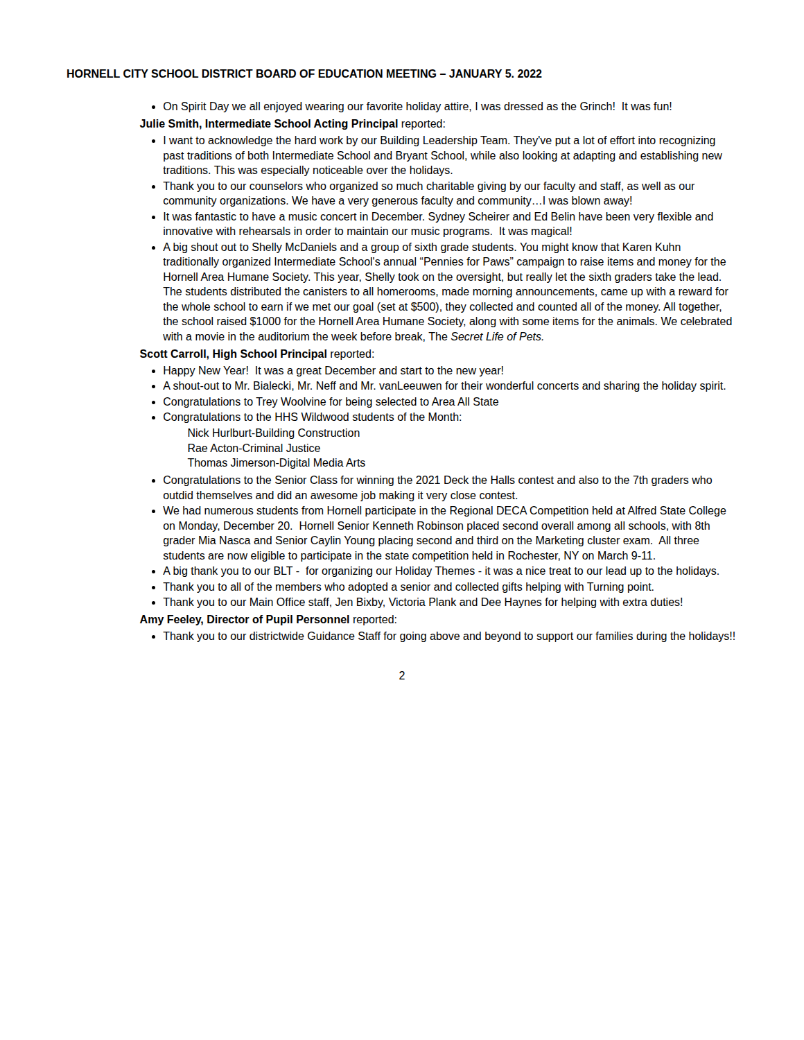HORNELL CITY SCHOOL DISTRICT BOARD OF EDUCATION MEETING – JANUARY 5. 2022
On Spirit Day we all enjoyed wearing our favorite holiday attire, I was dressed as the Grinch! It was fun!
Julie Smith, Intermediate School Acting Principal reported:
I want to acknowledge the hard work by our Building Leadership Team. They've put a lot of effort into recognizing past traditions of both Intermediate School and Bryant School, while also looking at adapting and establishing new traditions. This was especially noticeable over the holidays.
Thank you to our counselors who organized so much charitable giving by our faculty and staff, as well as our community organizations. We have a very generous faculty and community…I was blown away!
It was fantastic to have a music concert in December. Sydney Scheirer and Ed Belin have been very flexible and innovative with rehearsals in order to maintain our music programs. It was magical!
A big shout out to Shelly McDaniels and a group of sixth grade students. You might know that Karen Kuhn traditionally organized Intermediate School's annual “Pennies for Paws” campaign to raise items and money for the Hornell Area Humane Society. This year, Shelly took on the oversight, but really let the sixth graders take the lead. The students distributed the canisters to all homerooms, made morning announcements, came up with a reward for the whole school to earn if we met our goal (set at $500), they collected and counted all of the money. All together, the school raised $1000 for the Hornell Area Humane Society, along with some items for the animals. We celebrated with a movie in the auditorium the week before break, The Secret Life of Pets.
Scott Carroll, High School Principal reported:
Happy New Year! It was a great December and start to the new year!
A shout-out to Mr. Bialecki, Mr. Neff and Mr. vanLeeuwen for their wonderful concerts and sharing the holiday spirit.
Congratulations to Trey Woolvine for being selected to Area All State
Congratulations to the HHS Wildwood students of the Month:
Nick Hurlburt-Building Construction
Rae Acton-Criminal Justice
Thomas Jimerson-Digital Media Arts
Congratulations to the Senior Class for winning the 2021 Deck the Halls contest and also to the 7th graders who outdid themselves and did an awesome job making it very close contest.
We had numerous students from Hornell participate in the Regional DECA Competition held at Alfred State College on Monday, December 20. Hornell Senior Kenneth Robinson placed second overall among all schools, with 8th grader Mia Nasca and Senior Caylin Young placing second and third on the Marketing cluster exam. All three students are now eligible to participate in the state competition held in Rochester, NY on March 9-11.
A big thank you to our BLT - for organizing our Holiday Themes - it was a nice treat to our lead up to the holidays.
Thank you to all of the members who adopted a senior and collected gifts helping with Turning point.
Thank you to our Main Office staff, Jen Bixby, Victoria Plank and Dee Haynes for helping with extra duties!
Amy Feeley, Director of Pupil Personnel reported:
Thank you to our districtwide Guidance Staff for going above and beyond to support our families during the holidays!!
2